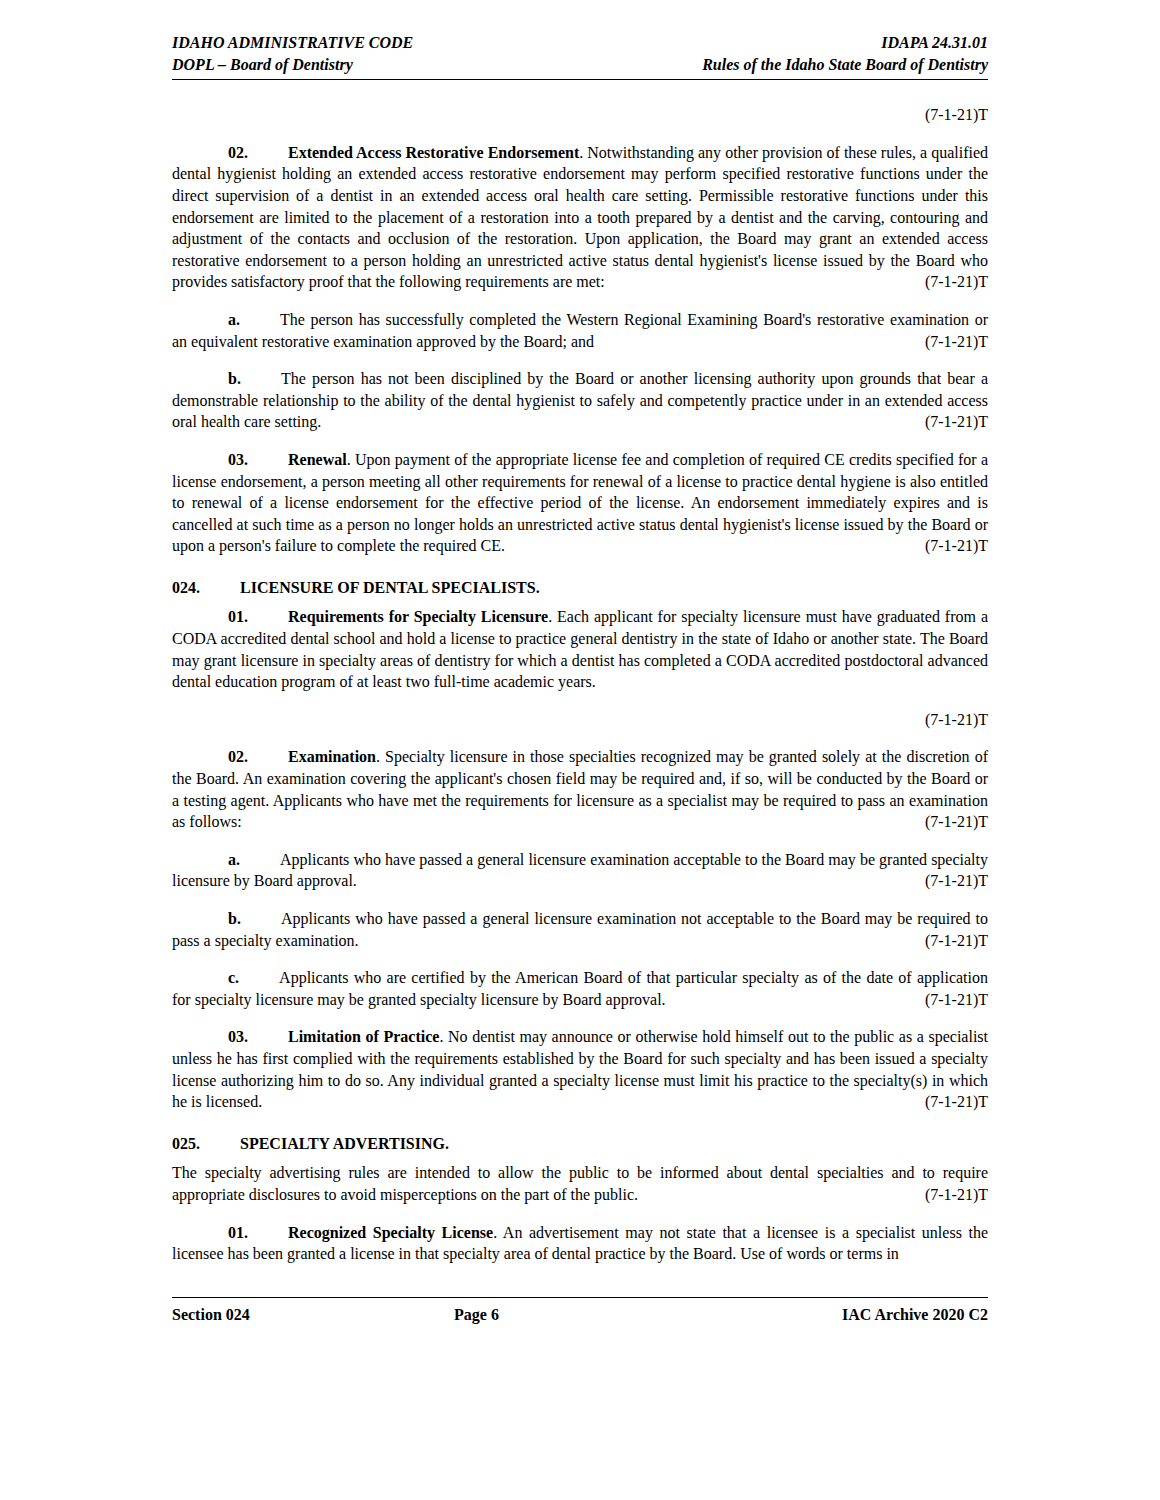| IDAHO ADMINISTRATIVE CODE | IDAPA 24.31.01 |
| DOPL – Board of Dentistry | Rules of the Idaho State Board of Dentistry |
(7-1-21)T
02. Extended Access Restorative Endorsement. Notwithstanding any other provision of these rules, a qualified dental hygienist holding an extended access restorative endorsement may perform specified restorative functions under the direct supervision of a dentist in an extended access oral health care setting. Permissible restorative functions under this endorsement are limited to the placement of a restoration into a tooth prepared by a dentist and the carving, contouring and adjustment of the contacts and occlusion of the restoration. Upon application, the Board may grant an extended access restorative endorsement to a person holding an unrestricted active status dental hygienist's license issued by the Board who provides satisfactory proof that the following requirements are met:(7-1-21)T
a. The person has successfully completed the Western Regional Examining Board's restorative examination or an equivalent restorative examination approved by the Board; and(7-1-21)T
b. The person has not been disciplined by the Board or another licensing authority upon grounds that bear a demonstrable relationship to the ability of the dental hygienist to safely and competently practice under in an extended access oral health care setting.(7-1-21)T
03. Renewal. Upon payment of the appropriate license fee and completion of required CE credits specified for a license endorsement, a person meeting all other requirements for renewal of a license to practice dental hygiene is also entitled to renewal of a license endorsement for the effective period of the license. An endorsement immediately expires and is cancelled at such time as a person no longer holds an unrestricted active status dental hygienist's license issued by the Board or upon a person's failure to complete the required CE.(7-1-21)T
024. LICENSURE OF DENTAL SPECIALISTS.
01. Requirements for Specialty Licensure. Each applicant for specialty licensure must have graduated from a CODA accredited dental school and hold a license to practice general dentistry in the state of Idaho or another state. The Board may grant licensure in specialty areas of dentistry for which a dentist has completed a CODA accredited postdoctoral advanced dental education program of at least two full-time academic years.
(7-1-21)T
02. Examination. Specialty licensure in those specialties recognized may be granted solely at the discretion of the Board. An examination covering the applicant's chosen field may be required and, if so, will be conducted by the Board or a testing agent. Applicants who have met the requirements for licensure as a specialist may be required to pass an examination as follows:(7-1-21)T
a. Applicants who have passed a general licensure examination acceptable to the Board may be granted specialty licensure by Board approval.(7-1-21)T
b. Applicants who have passed a general licensure examination not acceptable to the Board may be required to pass a specialty examination.(7-1-21)T
c. Applicants who are certified by the American Board of that particular specialty as of the date of application for specialty licensure may be granted specialty licensure by Board approval.(7-1-21)T
03. Limitation of Practice. No dentist may announce or otherwise hold himself out to the public as a specialist unless he has first complied with the requirements established by the Board for such specialty and has been issued a specialty license authorizing him to do so. Any individual granted a specialty license must limit his practice to the specialty(s) in which he is licensed.(7-1-21)T
025. SPECIALTY ADVERTISING.
The specialty advertising rules are intended to allow the public to be informed about dental specialties and to require appropriate disclosures to avoid misperceptions on the part of the public.(7-1-21)T
01. Recognized Specialty License. An advertisement may not state that a licensee is a specialist unless the licensee has been granted a license in that specialty area of dental practice by the Board. Use of words or terms in
| Section 024 | Page 6 | IAC Archive 2020 C2 |